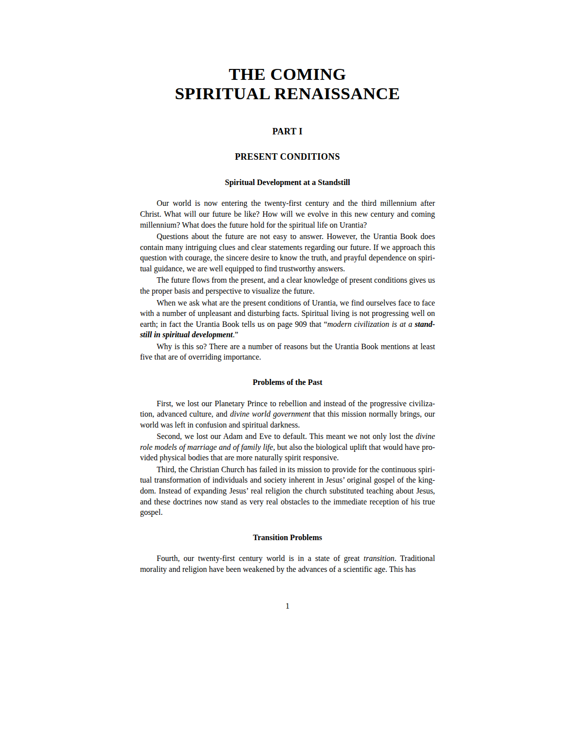THE COMING
SPIRITUAL RENAISSANCE
PART I
PRESENT CONDITIONS
Spiritual Development at a Standstill
Our world is now entering the twenty-first century and the third millennium after Christ. What will our future be like? How will we evolve in this new century and coming millennium? What does the future hold for the spiritual life on Urantia?
Questions about the future are not easy to answer. However, the Urantia Book does contain many intriguing clues and clear statements regarding our future. If we approach this question with courage, the sincere desire to know the truth, and prayful dependence on spiritual guidance, we are well equipped to find trustworthy answers.
The future flows from the present, and a clear knowledge of present conditions gives us the proper basis and perspective to visualize the future.
When we ask what are the present conditions of Urantia, we find ourselves face to face with a number of unpleasant and disturbing facts. Spiritual living is not progressing well on earth; in fact the Urantia Book tells us on page 909 that “modern civilization is at a standstill in spiritual development.”
Why is this so? There are a number of reasons but the Urantia Book mentions at least five that are of overriding importance.
Problems of the Past
First, we lost our Planetary Prince to rebellion and instead of the progressive civilization, advanced culture, and divine world government that this mission normally brings, our world was left in confusion and spiritual darkness.
Second, we lost our Adam and Eve to default. This meant we not only lost the divine role models of marriage and of family life, but also the biological uplift that would have provided physical bodies that are more naturally spirit responsive.
Third, the Christian Church has failed in its mission to provide for the continuous spiritual transformation of individuals and society inherent in Jesus’ original gospel of the kingdom. Instead of expanding Jesus’ real religion the church substituted teaching about Jesus, and these doctrines now stand as very real obstacles to the immediate reception of his true gospel.
Transition Problems
Fourth, our twenty-first century world is in a state of great transition. Traditional morality and religion have been weakened by the advances of a scientific age. This has
1